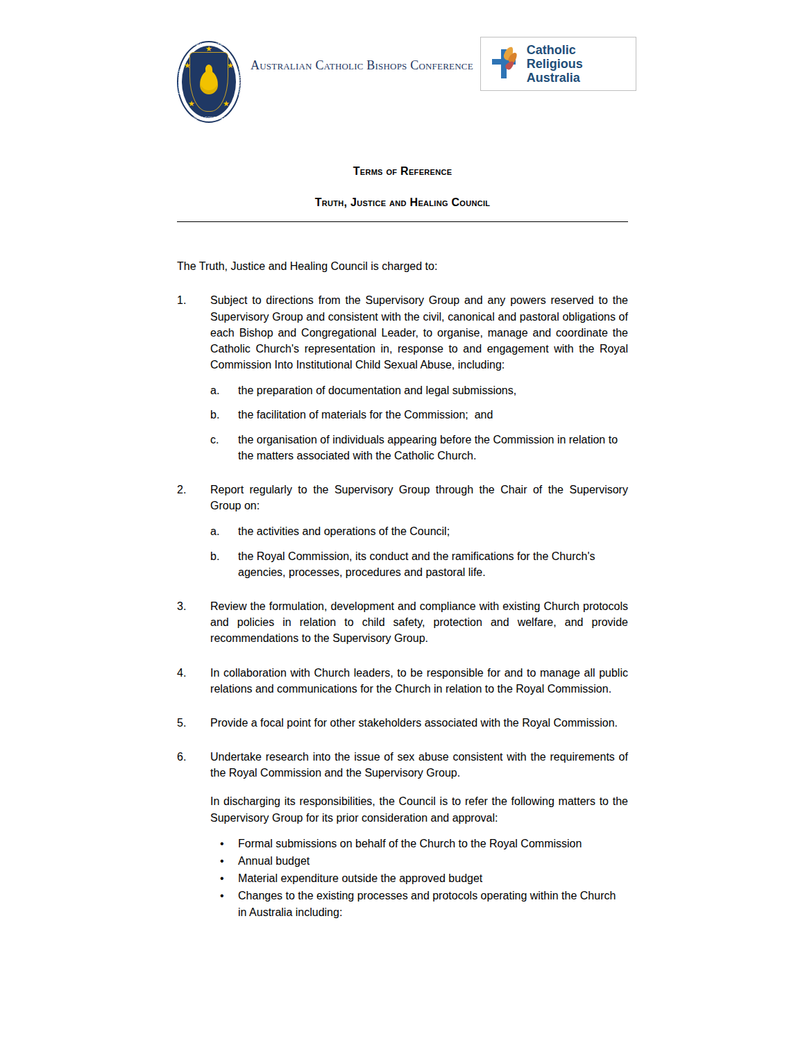AUSTRALIAN CATHOLIC BISHOPS CONFERENCE AUSTRALIAN CONFERENCE
★
★
★
★
★
Australian Catholic Bishops Conference
Catholic
Religious
Australia
Terms of Reference
Truth, Justice and Healing Council
The Truth, Justice and Healing Council is charged to:
1. Subject to directions from the Supervisory Group and any powers reserved to the Supervisory Group and consistent with the civil, canonical and pastoral obligations of each Bishop and Congregational Leader, to organise, manage and coordinate the Catholic Church's representation in, response to and engagement with the Royal Commission Into Institutional Child Sexual Abuse, including:
a. the preparation of documentation and legal submissions,
b. the facilitation of materials for the Commission; and
c. the organisation of individuals appearing before the Commission in relation to the matters associated with the Catholic Church.
2. Report regularly to the Supervisory Group through the Chair of the Supervisory Group on:
a. the activities and operations of the Council;
b. the Royal Commission, its conduct and the ramifications for the Church's agencies, processes, procedures and pastoral life.
3. Review the formulation, development and compliance with existing Church protocols and policies in relation to child safety, protection and welfare, and provide recommendations to the Supervisory Group.
4. In collaboration with Church leaders, to be responsible for and to manage all public relations and communications for the Church in relation to the Royal Commission.
5. Provide a focal point for other stakeholders associated with the Royal Commission.
6. Undertake research into the issue of sex abuse consistent with the requirements of the Royal Commission and the Supervisory Group.
In discharging its responsibilities, the Council is to refer the following matters to the Supervisory Group for its prior consideration and approval:
Formal submissions on behalf of the Church to the Royal Commission
Annual budget
Material expenditure outside the approved budget
Changes to the existing processes and protocols operating within the Church
in Australia including: